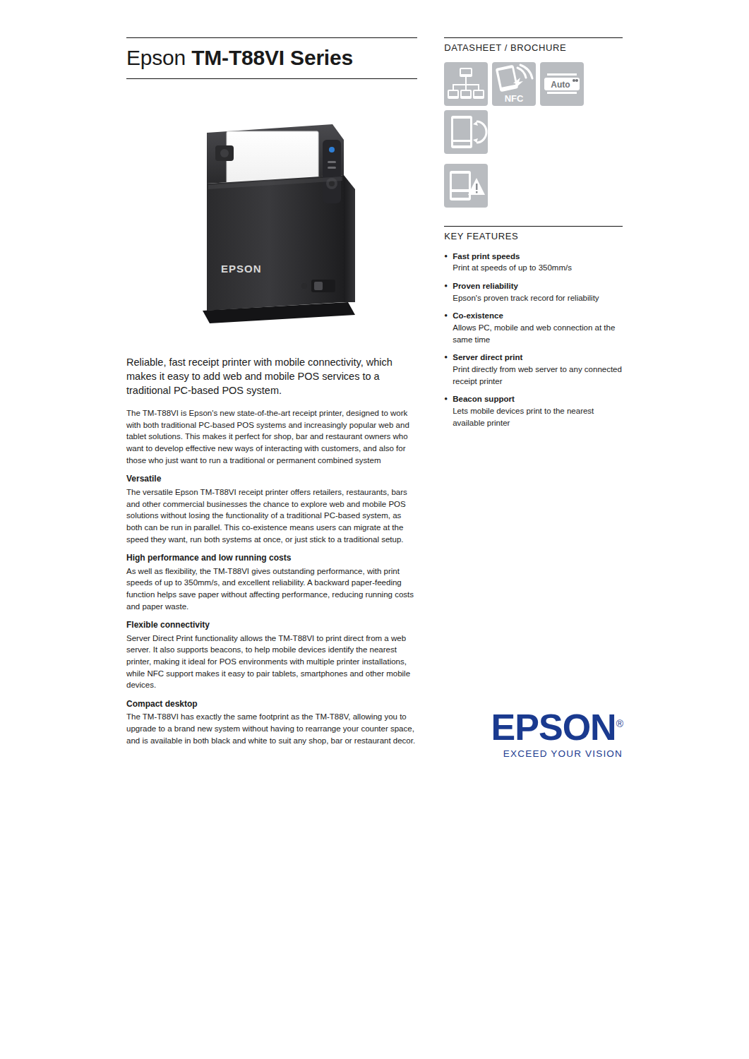Epson TM-T88VI Series
EPSON
Reliable, fast receipt printer with mobile connectivity, which makes it easy to add web and mobile POS services to a traditional PC-based POS system.
The TM-T88VI is Epson's new state-of-the-art receipt printer, designed to work with both traditional PC-based POS systems and increasingly popular web and tablet solutions. This makes it perfect for shop, bar and restaurant owners who want to develop effective new ways of interacting with customers, and also for those who just want to run a traditional or permanent combined system
Versatile
The versatile Epson TM-T88VI receipt printer offers retailers, restaurants, bars and other commercial businesses the chance to explore web and mobile POS solutions without losing the functionality of a traditional PC-based system, as both can be run in parallel. This co-existence means users can migrate at the speed they want, run both systems at once, or just stick to a traditional setup.
High performance and low running costs
As well as flexibility, the TM-T88VI gives outstanding performance, with print speeds of up to 350mm/s, and excellent reliability. A backward paper-feeding function helps save paper without affecting performance, reducing running costs and paper waste.
Flexible connectivity
Server Direct Print functionality allows the TM-T88VI to print direct from a web server. It also supports beacons, to help mobile devices identify the nearest printer, making it ideal for POS environments with multiple printer installations, while NFC support makes it easy to pair tablets, smartphones and other mobile devices.
Compact desktop
The TM-T88VI has exactly the same footprint as the TM-T88V, allowing you to upgrade to a brand new system without having to rearrange your counter space, and is available in both black and white to suit any shop, bar or restaurant decor.
DATASHEET / BROCHURE
NFC
Auto
KEY FEATURES
Fast print speeds Print at speeds of up to 350mm/s
Proven reliability Epson's proven track record for reliability
Co-existence Allows PC, mobile and web connection at the same time
Server direct print Print directly from web server to any connected receipt printer
Beacon support Lets mobile devices print to the nearest available printer
EPSON®
EXCEED YOUR VISION